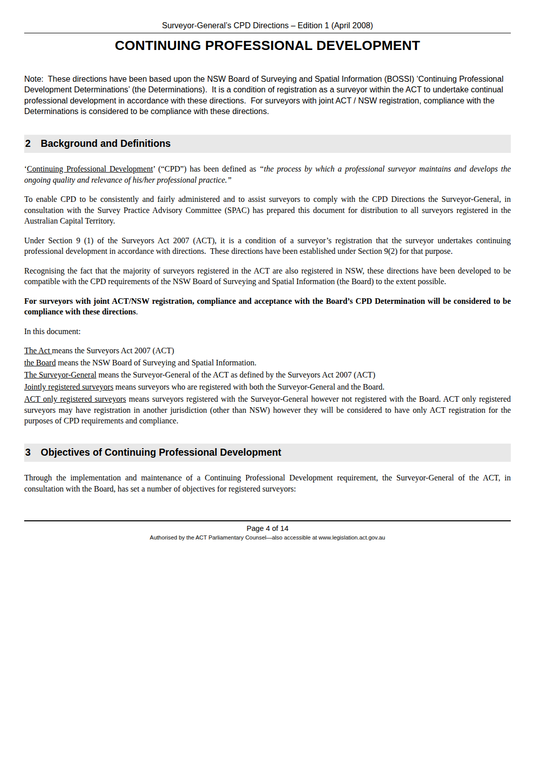Surveyor-General’s CPD Directions – Edition 1 (April 2008)
CONTINUING PROFESSIONAL DEVELOPMENT
Note: These directions have been based upon the NSW Board of Surveying and Spatial Information (BOSSI) ‘Continuing Professional Development Determinations’ (the Determinations). It is a condition of registration as a surveyor within the ACT to undertake continual professional development in accordance with these directions. For surveyors with joint ACT / NSW registration, compliance with the Determinations is considered to be compliance with these directions.
2 Background and Definitions
‘Continuing Professional Development’ (“CPD”) has been defined as “the process by which a professional surveyor maintains and develops the ongoing quality and relevance of his/her professional practice.”
To enable CPD to be consistently and fairly administered and to assist surveyors to comply with the CPD Directions the Surveyor-General, in consultation with the Survey Practice Advisory Committee (SPAC) has prepared this document for distribution to all surveyors registered in the Australian Capital Territory.
Under Section 9 (1) of the Surveyors Act 2007 (ACT), it is a condition of a surveyor’s registration that the surveyor undertakes continuing professional development in accordance with directions. These directions have been established under Section 9(2) for that purpose.
Recognising the fact that the majority of surveyors registered in the ACT are also registered in NSW, these directions have been developed to be compatible with the CPD requirements of the NSW Board of Surveying and Spatial Information (the Board) to the extent possible.
For surveyors with joint ACT/NSW registration, compliance and acceptance with the Board’s CPD Determination will be considered to be compliance with these directions.
In this document:
The Act means the Surveyors Act 2007 (ACT)
the Board means the NSW Board of Surveying and Spatial Information.
The Surveyor-General means the Surveyor-General of the ACT as defined by the Surveyors Act 2007 (ACT)
Jointly registered surveyors means surveyors who are registered with both the Surveyor-General and the Board.
ACT only registered surveyors means surveyors registered with the Surveyor-General however not registered with the Board. ACT only registered surveyors may have registration in another jurisdiction (other than NSW) however they will be considered to have only ACT registration for the purposes of CPD requirements and compliance.
3 Objectives of Continuing Professional Development
Through the implementation and maintenance of a Continuing Professional Development requirement, the Surveyor-General of the ACT, in consultation with the Board, has set a number of objectives for registered surveyors:
Page 4 of 14
Authorised by the ACT Parliamentary Counsel—also accessible at www.legislation.act.gov.au